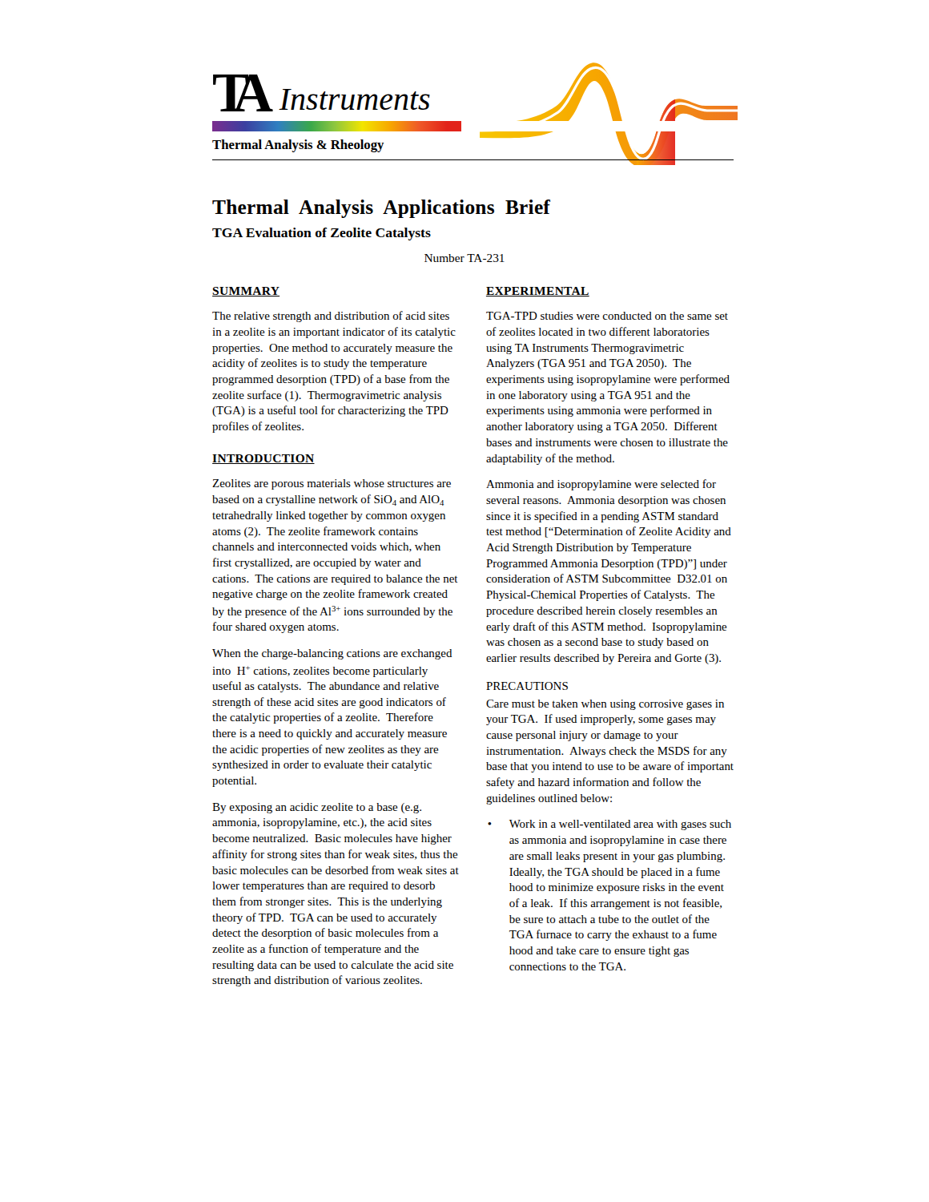TA Instruments
Thermal Analysis & Rheology
Thermal Analysis Applications Brief
TGA Evaluation of Zeolite Catalysts
Number TA-231
SUMMARY
The relative strength and distribution of acid sites in a zeolite is an important indicator of its catalytic properties. One method to accurately measure the acidity of zeolites is to study the temperature programmed desorption (TPD) of a base from the zeolite surface (1). Thermogravimetric analysis (TGA) is a useful tool for characterizing the TPD profiles of zeolites.
INTRODUCTION
Zeolites are porous materials whose structures are based on a crystalline network of SiO4 and AlO4 tetrahedrally linked together by common oxygen atoms (2). The zeolite framework contains channels and interconnected voids which, when first crystallized, are occupied by water and cations. The cations are required to balance the net negative charge on the zeolite framework created by the presence of the Al3+ ions surrounded by the four shared oxygen atoms.
When the charge-balancing cations are exchanged into H+ cations, zeolites become particularly useful as catalysts. The abundance and relative strength of these acid sites are good indicators of the catalytic properties of a zeolite. Therefore there is a need to quickly and accurately measure the acidic properties of new zeolites as they are synthesized in order to evaluate their catalytic potential.
By exposing an acidic zeolite to a base (e.g. ammonia, isopropylamine, etc.), the acid sites become neutralized. Basic molecules have higher affinity for strong sites than for weak sites, thus the basic molecules can be desorbed from weak sites at lower temperatures than are required to desorb them from stronger sites. This is the underlying theory of TPD. TGA can be used to accurately detect the desorption of basic molecules from a zeolite as a function of temperature and the resulting data can be used to calculate the acid site strength and distribution of various zeolites.
EXPERIMENTAL
TGA-TPD studies were conducted on the same set of zeolites located in two different laboratories using TA Instruments Thermogravimetric Analyzers (TGA 951 and TGA 2050). The experiments using isopropylamine were performed in one laboratory using a TGA 951 and the experiments using ammonia were performed in another laboratory using a TGA 2050. Different bases and instruments were chosen to illustrate the adaptability of the method.
Ammonia and isopropylamine were selected for several reasons. Ammonia desorption was chosen since it is specified in a pending ASTM standard test method [“Determination of Zeolite Acidity and Acid Strength Distribution by Temperature Programmed Ammonia Desorption (TPD)”] under consideration of ASTM Subcommittee D32.01 on Physical-Chemical Properties of Catalysts. The procedure described herein closely resembles an early draft of this ASTM method. Isopropylamine was chosen as a second base to study based on earlier results described by Pereira and Gorte (3).
PRECAUTIONS
Care must be taken when using corrosive gases in your TGA. If used improperly, some gases may cause personal injury or damage to your instrumentation. Always check the MSDS for any base that you intend to use to be aware of important safety and hazard information and follow the guidelines outlined below:
Work in a well-ventilated area with gases such as ammonia and isopropylamine in case there are small leaks present in your gas plumbing. Ideally, the TGA should be placed in a fume hood to minimize exposure risks in the event of a leak. If this arrangement is not feasible, be sure to attach a tube to the outlet of the TGA furnace to carry the exhaust to a fume hood and take care to ensure tight gas connections to the TGA.